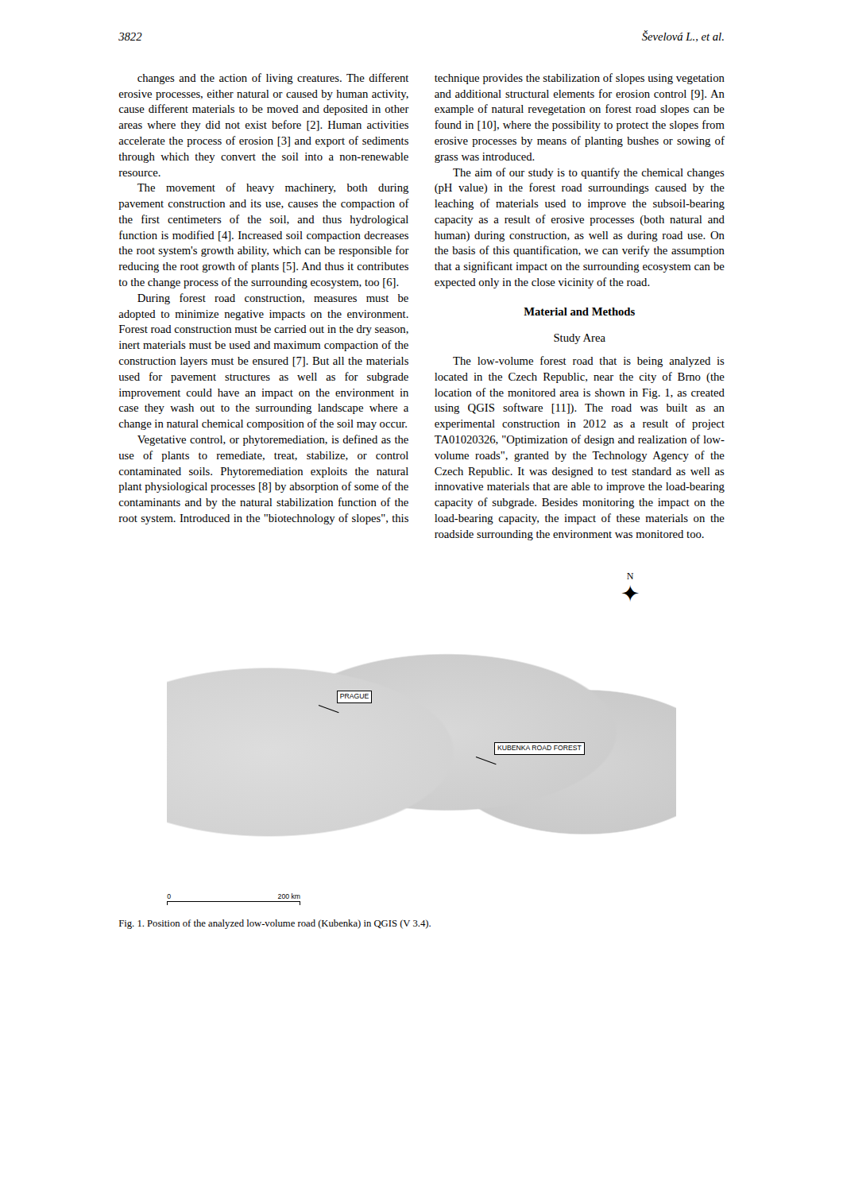3822 Ševelová L., et al.
changes and the action of living creatures. The different erosive processes, either natural or caused by human activity, cause different materials to be moved and deposited in other areas where they did not exist before [2]. Human activities accelerate the process of erosion [3] and export of sediments through which they convert the soil into a non-renewable resource.
The movement of heavy machinery, both during pavement construction and its use, causes the compaction of the first centimeters of the soil, and thus hydrological function is modified [4]. Increased soil compaction decreases the root system's growth ability, which can be responsible for reducing the root growth of plants [5]. And thus it contributes to the change process of the surrounding ecosystem, too [6].
During forest road construction, measures must be adopted to minimize negative impacts on the environment. Forest road construction must be carried out in the dry season, inert materials must be used and maximum compaction of the construction layers must be ensured [7]. But all the materials used for pavement structures as well as for subgrade improvement could have an impact on the environment in case they wash out to the surrounding landscape where a change in natural chemical composition of the soil may occur.
Vegetative control, or phytoremediation, is defined as the use of plants to remediate, treat, stabilize, or control contaminated soils. Phytoremediation exploits the natural plant physiological processes [8] by absorption of some of the contaminants and by the natural stabilization function of the root system. Introduced in the "biotechnology of slopes", this technique provides the stabilization of slopes using vegetation and additional structural elements for erosion control [9]. An example of natural revegetation on forest road slopes can be found in [10], where the possibility to protect the slopes from erosive processes by means of planting bushes or sowing of grass was introduced.
The aim of our study is to quantify the chemical changes (pH value) in the forest road surroundings caused by the leaching of materials used to improve the subsoil-bearing capacity as a result of erosive processes (both natural and human) during construction, as well as during road use. On the basis of this quantification, we can verify the assumption that a significant impact on the surrounding ecosystem can be expected only in the close vicinity of the road.
Material and Methods
Study Area
The low-volume forest road that is being analyzed is located in the Czech Republic, near the city of Brno (the location of the monitored area is shown in Fig. 1, as created using QGIS software [11]). The road was built as an experimental construction in 2012 as a result of project TA01020326, "Optimization of design and realization of low-volume roads", granted by the Technology Agency of the Czech Republic. It was designed to test standard as well as innovative materials that are able to improve the load-bearing capacity of subgrade. Besides monitoring the impact on the load-bearing capacity, the impact of these materials on the roadside surrounding the environment was monitored too.
N ✦
PRAGUE
KUBENKA ROAD FOREST
0200 km
Fig. 1. Position of the analyzed low-volume road (Kubenka) in QGIS (V 3.4).